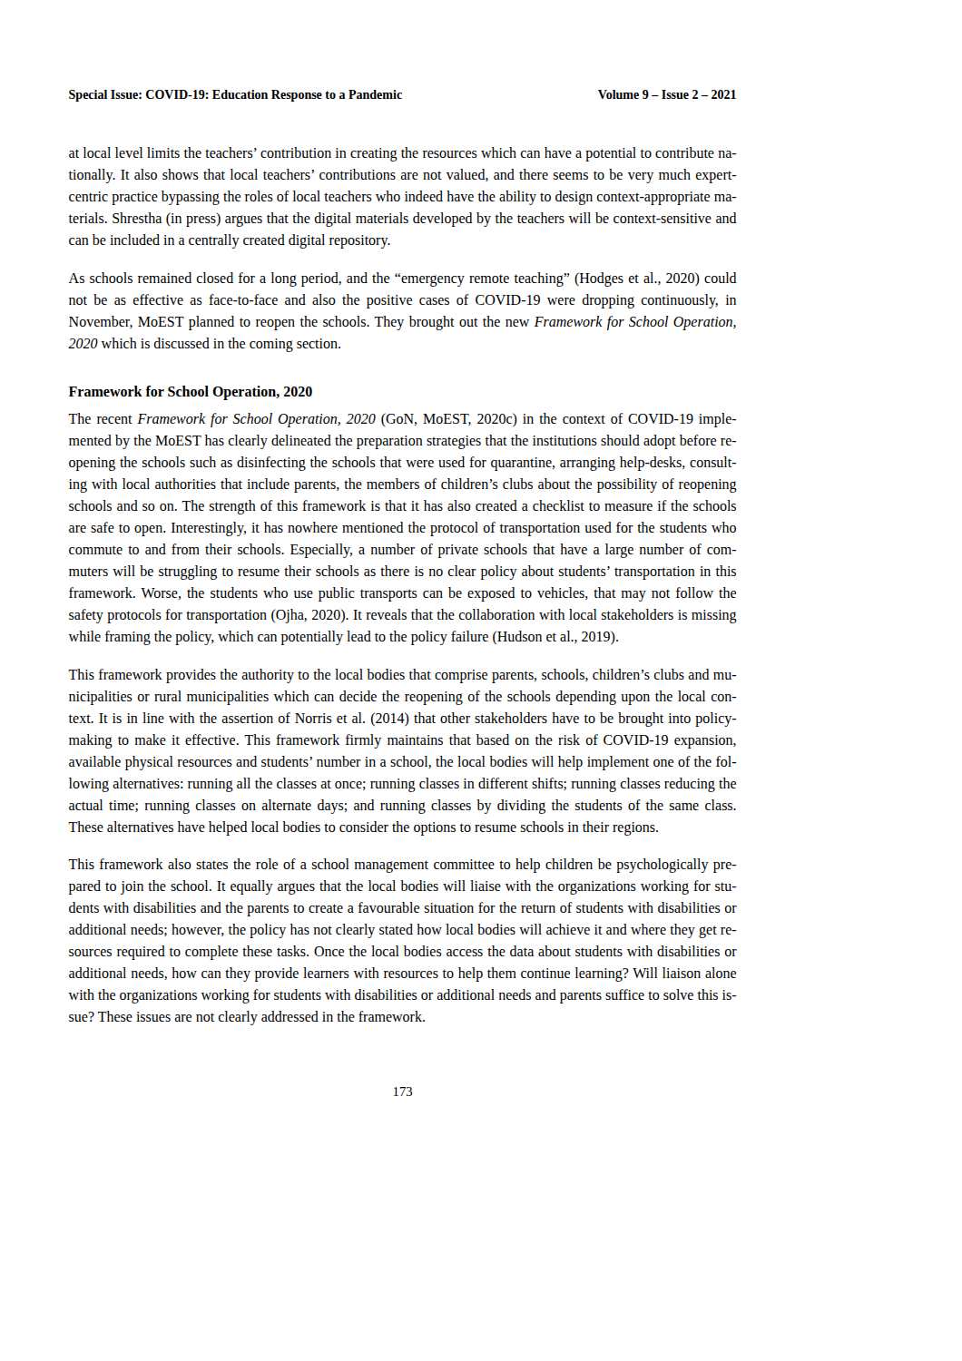Special Issue: COVID-19: Education Response to a Pandemic
Volume 9 – Issue 2 – 2021
at local level limits the teachers’ contribution in creating the resources which can have a potential to contribute nationally. It also shows that local teachers’ contributions are not valued, and there seems to be very much expert-centric practice bypassing the roles of local teachers who indeed have the ability to design context-appropriate materials. Shrestha (in press) argues that the digital materials developed by the teachers will be context-sensitive and can be included in a centrally created digital repository.
As schools remained closed for a long period, and the “emergency remote teaching” (Hodges et al., 2020) could not be as effective as face-to-face and also the positive cases of COVID-19 were dropping continuously, in November, MoEST planned to reopen the schools. They brought out the new Framework for School Operation, 2020 which is discussed in the coming section.
Framework for School Operation, 2020
The recent Framework for School Operation, 2020 (GoN, MoEST, 2020c) in the context of COVID-19 implemented by the MoEST has clearly delineated the preparation strategies that the institutions should adopt before reopening the schools such as disinfecting the schools that were used for quarantine, arranging help-desks, consulting with local authorities that include parents, the members of children’s clubs about the possibility of reopening schools and so on. The strength of this framework is that it has also created a checklist to measure if the schools are safe to open. Interestingly, it has nowhere mentioned the protocol of transportation used for the students who commute to and from their schools. Especially, a number of private schools that have a large number of commuters will be struggling to resume their schools as there is no clear policy about students’ transportation in this framework. Worse, the students who use public transports can be exposed to vehicles, that may not follow the safety protocols for transportation (Ojha, 2020). It reveals that the collaboration with local stakeholders is missing while framing the policy, which can potentially lead to the policy failure (Hudson et al., 2019).
This framework provides the authority to the local bodies that comprise parents, schools, children’s clubs and municipalities or rural municipalities which can decide the reopening of the schools depending upon the local context. It is in line with the assertion of Norris et al. (2014) that other stakeholders have to be brought into policymaking to make it effective. This framework firmly maintains that based on the risk of COVID-19 expansion, available physical resources and students’ number in a school, the local bodies will help implement one of the following alternatives: running all the classes at once; running classes in different shifts; running classes reducing the actual time; running classes on alternate days; and running classes by dividing the students of the same class. These alternatives have helped local bodies to consider the options to resume schools in their regions.
This framework also states the role of a school management committee to help children be psychologically prepared to join the school. It equally argues that the local bodies will liaise with the organizations working for students with disabilities and the parents to create a favourable situation for the return of students with disabilities or additional needs; however, the policy has not clearly stated how local bodies will achieve it and where they get resources required to complete these tasks. Once the local bodies access the data about students with disabilities or additional needs, how can they provide learners with resources to help them continue learning? Will liaison alone with the organizations working for students with disabilities or additional needs and parents suffice to solve this issue? These issues are not clearly addressed in the framework.
173